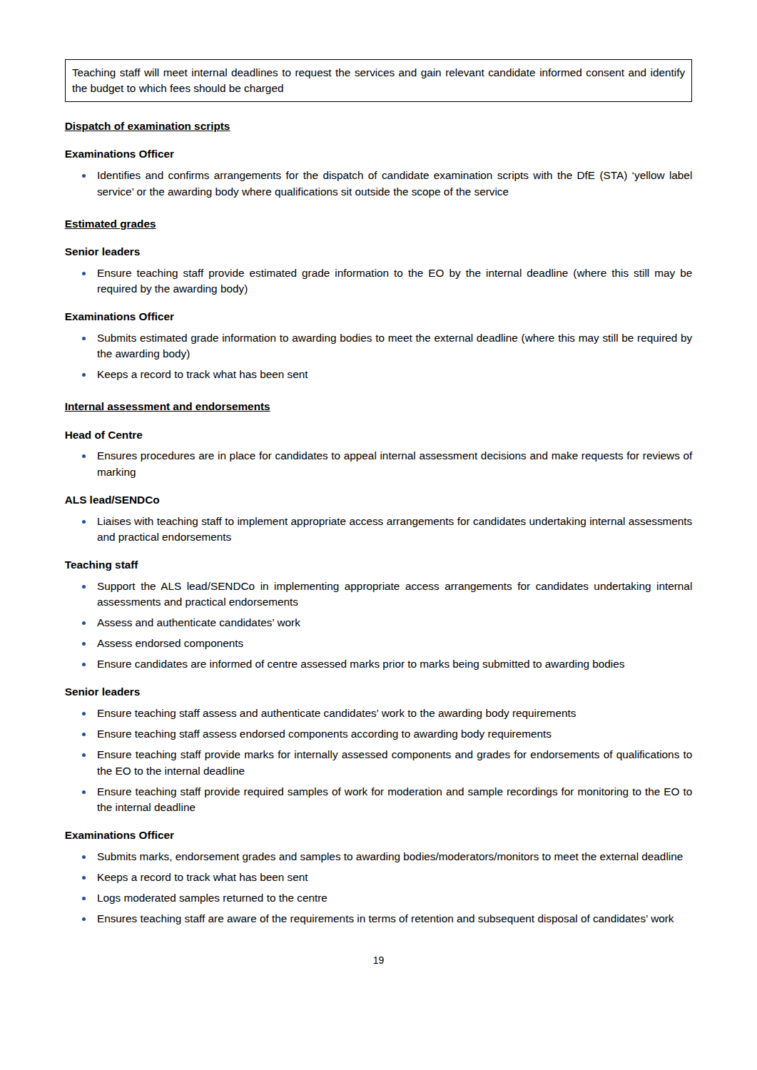Teaching staff will meet internal deadlines to request the services and gain relevant candidate informed consent and identify the budget to which fees should be charged
Dispatch of examination scripts
Examinations Officer
Identifies and confirms arrangements for the dispatch of candidate examination scripts with the DfE (STA) ‘yellow label service’ or the awarding body where qualifications sit outside the scope of the service
Estimated grades
Senior leaders
Ensure teaching staff provide estimated grade information to the EO by the internal deadline (where this still may be required by the awarding body)
Examinations Officer
Submits estimated grade information to awarding bodies to meet the external deadline (where this may still be required by the awarding body)
Keeps a record to track what has been sent
Internal assessment and endorsements
Head of Centre
Ensures procedures are in place for candidates to appeal internal assessment decisions and make requests for reviews of marking
ALS lead/SENDCo
Liaises with teaching staff to implement appropriate access arrangements for candidates undertaking internal assessments and practical endorsements
Teaching staff
Support the ALS lead/SENDCo in implementing appropriate access arrangements for candidates undertaking internal assessments and practical endorsements
Assess and authenticate candidates’ work
Assess endorsed components
Ensure candidates are informed of centre assessed marks prior to marks being submitted to awarding bodies
Senior leaders
Ensure teaching staff assess and authenticate candidates’ work to the awarding body requirements
Ensure teaching staff assess endorsed components according to awarding body requirements
Ensure teaching staff provide marks for internally assessed components and grades for endorsements of qualifications to the EO to the internal deadline
Ensure teaching staff provide required samples of work for moderation and sample recordings for monitoring to the EO to the internal deadline
Examinations Officer
Submits marks, endorsement grades and samples to awarding bodies/moderators/monitors to meet the external deadline
Keeps a record to track what has been sent
Logs moderated samples returned to the centre
Ensures teaching staff are aware of the requirements in terms of retention and subsequent disposal of candidates’ work
19